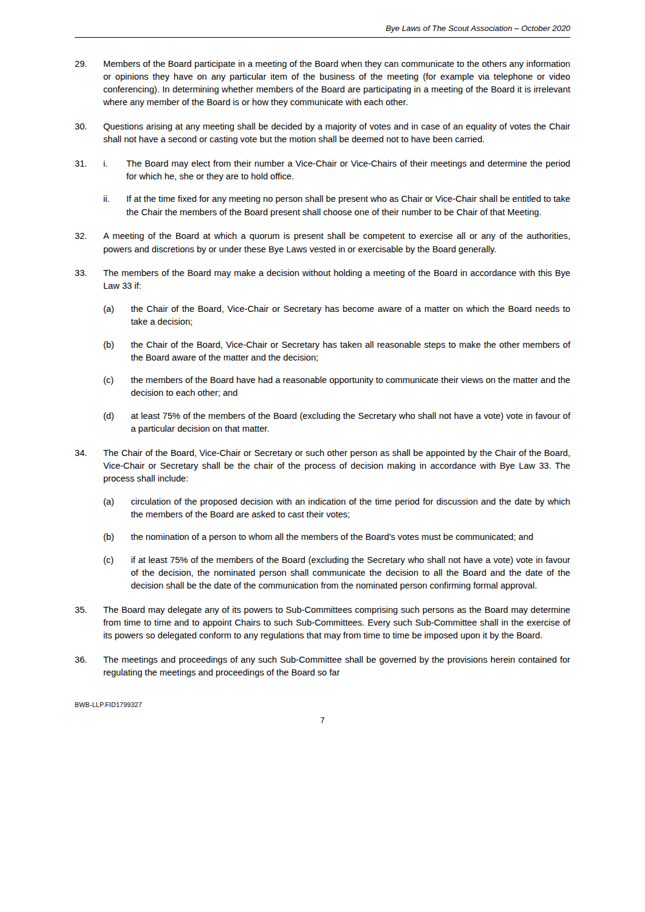Bye Laws of The Scout Association – October 2020
29.
Members of the Board participate in a meeting of the Board when they can communicate to the others any information or opinions they have on any particular item of the business of the meeting (for example via telephone or video conferencing). In determining whether members of the Board are participating in a meeting of the Board it is irrelevant where any member of the Board is or how they communicate with each other.
30.
Questions arising at any meeting shall be decided by a majority of votes and in case of an equality of votes the Chair shall not have a second or casting vote but the motion shall be deemed not to have been carried.
31.
i.
The Board may elect from their number a Vice-Chair or Vice-Chairs of their meetings and determine the period for which he, she or they are to hold office.
ii.
If at the time fixed for any meeting no person shall be present who as Chair or Vice-Chair shall be entitled to take the Chair the members of the Board present shall choose one of their number to be Chair of that Meeting.
32.
A meeting of the Board at which a quorum is present shall be competent to exercise all or any of the authorities, powers and discretions by or under these Bye Laws vested in or exercisable by the Board generally.
33.
The members of the Board may make a decision without holding a meeting of the Board in accordance with this Bye Law 33 if:
(a)
the Chair of the Board, Vice-Chair or Secretary has become aware of a matter on which the Board needs to take a decision;
(b)
the Chair of the Board, Vice-Chair or Secretary has taken all reasonable steps to make the other members of the Board aware of the matter and the decision;
(c)
the members of the Board have had a reasonable opportunity to communicate their views on the matter and the decision to each other; and
(d)
at least 75% of the members of the Board (excluding the Secretary who shall not have a vote) vote in favour of a particular decision on that matter.
34.
The Chair of the Board, Vice-Chair or Secretary or such other person as shall be appointed by the Chair of the Board, Vice-Chair or Secretary shall be the chair of the process of decision making in accordance with Bye Law 33. The process shall include:
(a)
circulation of the proposed decision with an indication of the time period for discussion and the date by which the members of the Board are asked to cast their votes;
(b)
the nomination of a person to whom all the members of the Board's votes must be communicated; and
(c)
if at least 75% of the members of the Board (excluding the Secretary who shall not have a vote) vote in favour of the decision, the nominated person shall communicate the decision to all the Board and the date of the decision shall be the date of the communication from the nominated person confirming formal approval.
35.
The Board may delegate any of its powers to Sub-Committees comprising such persons as the Board may determine from time to time and to appoint Chairs to such Sub-Committees. Every such Sub-Committee shall in the exercise of its powers so delegated conform to any regulations that may from time to time be imposed upon it by the Board.
36.
The meetings and proceedings of any such Sub-Committee shall be governed by the provisions herein contained for regulating the meetings and proceedings of the Board so far
BWB-LLP.FID1799327
7